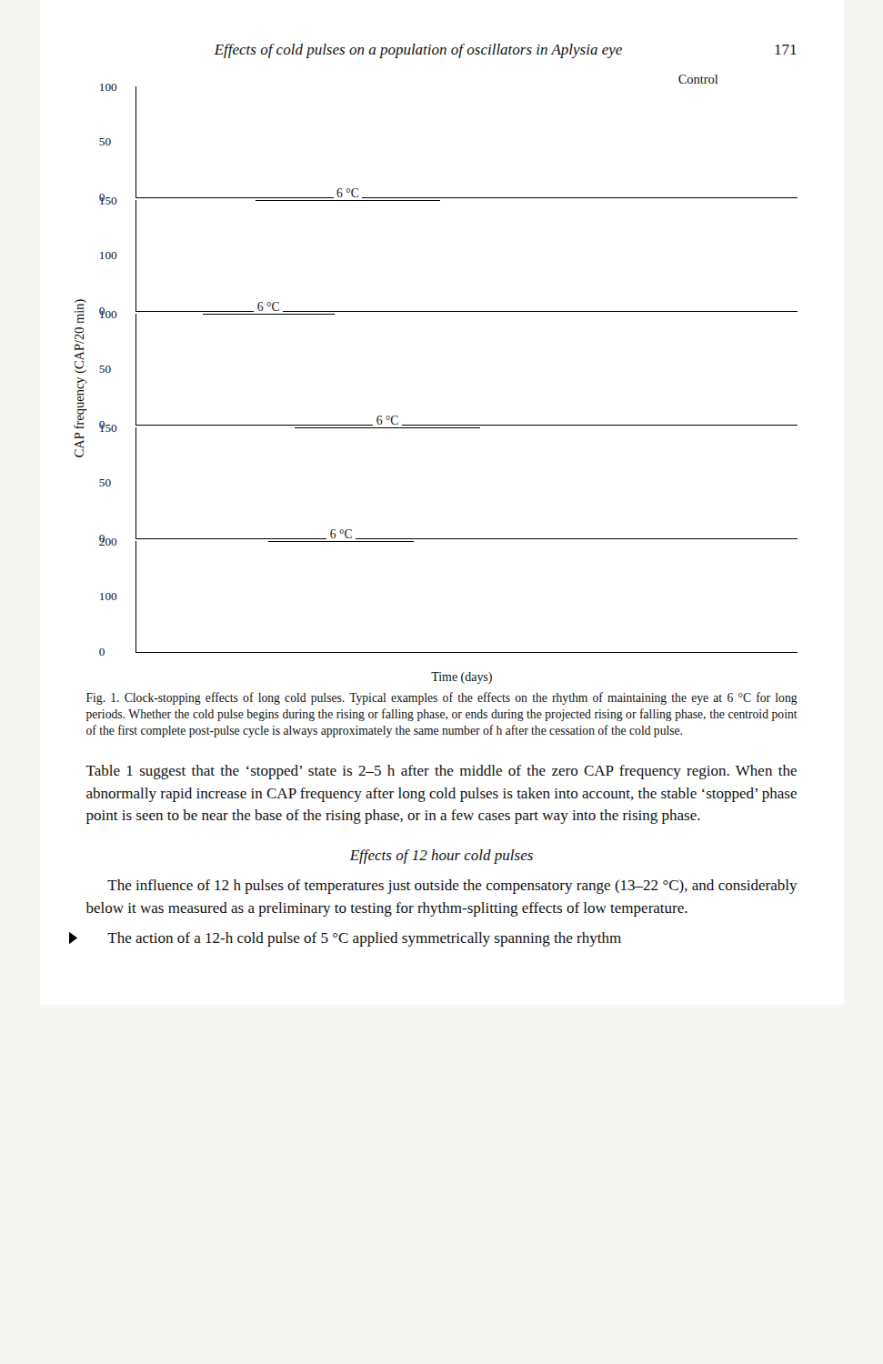Effects of cold pulses on a population of oscillators in Aplysia eye 171
CAP frequency (CAP/20 min)
Control
050100
0100150
6 °C
050100
6 °C
050150
6 °C
0100200
6 °C
Time (days)
Fig. 1. Clock-stopping effects of long cold pulses. Typical examples of the effects on the rhythm of maintaining the eye at 6 °C for long periods. Whether the cold pulse begins during the rising or falling phase, or ends during the projected rising or falling phase, the centroid point of the first complete post-pulse cycle is always approximately the same number of h after the cessation of the cold pulse.
Table 1 suggest that the ‘stopped’ state is 2–5 h after the middle of the zero CAP frequency region. When the abnormally rapid increase in CAP frequency after long cold pulses is taken into account, the stable ‘stopped’ phase point is seen to be near the base of the rising phase, or in a few cases part way into the rising phase.
Effects of 12 hour cold pulses
The influence of 12 h pulses of temperatures just outside the compensatory range (13–22 °C), and considerably below it was measured as a preliminary to testing for rhythm-splitting effects of low temperature.
The action of a 12-h cold pulse of 5 °C applied symmetrically spanning the rhythm